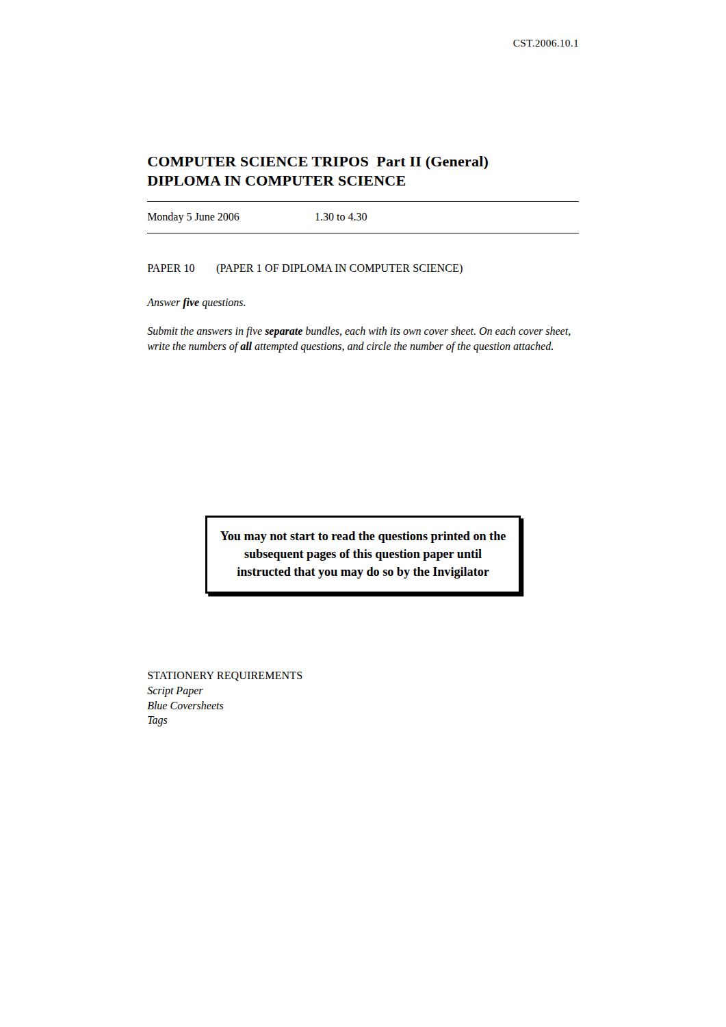CST.2006.10.1
COMPUTER SCIENCE TRIPOS Part II (General)
DIPLOMA IN COMPUTER SCIENCE
Monday 5 June 2006 1.30 to 4.30
PAPER 10(PAPER 1 OF DIPLOMA IN COMPUTER SCIENCE)
Answer five questions.
Submit the answers in five separate bundles, each with its own cover sheet. On each cover sheet, write the numbers of all attempted questions, and circle the number of the question attached.
You may not start to read the questions printed on the subsequent pages of this question paper until instructed that you may do so by the Invigilator
STATIONERY REQUIREMENTS
Script Paper
Blue Coversheets
Tags